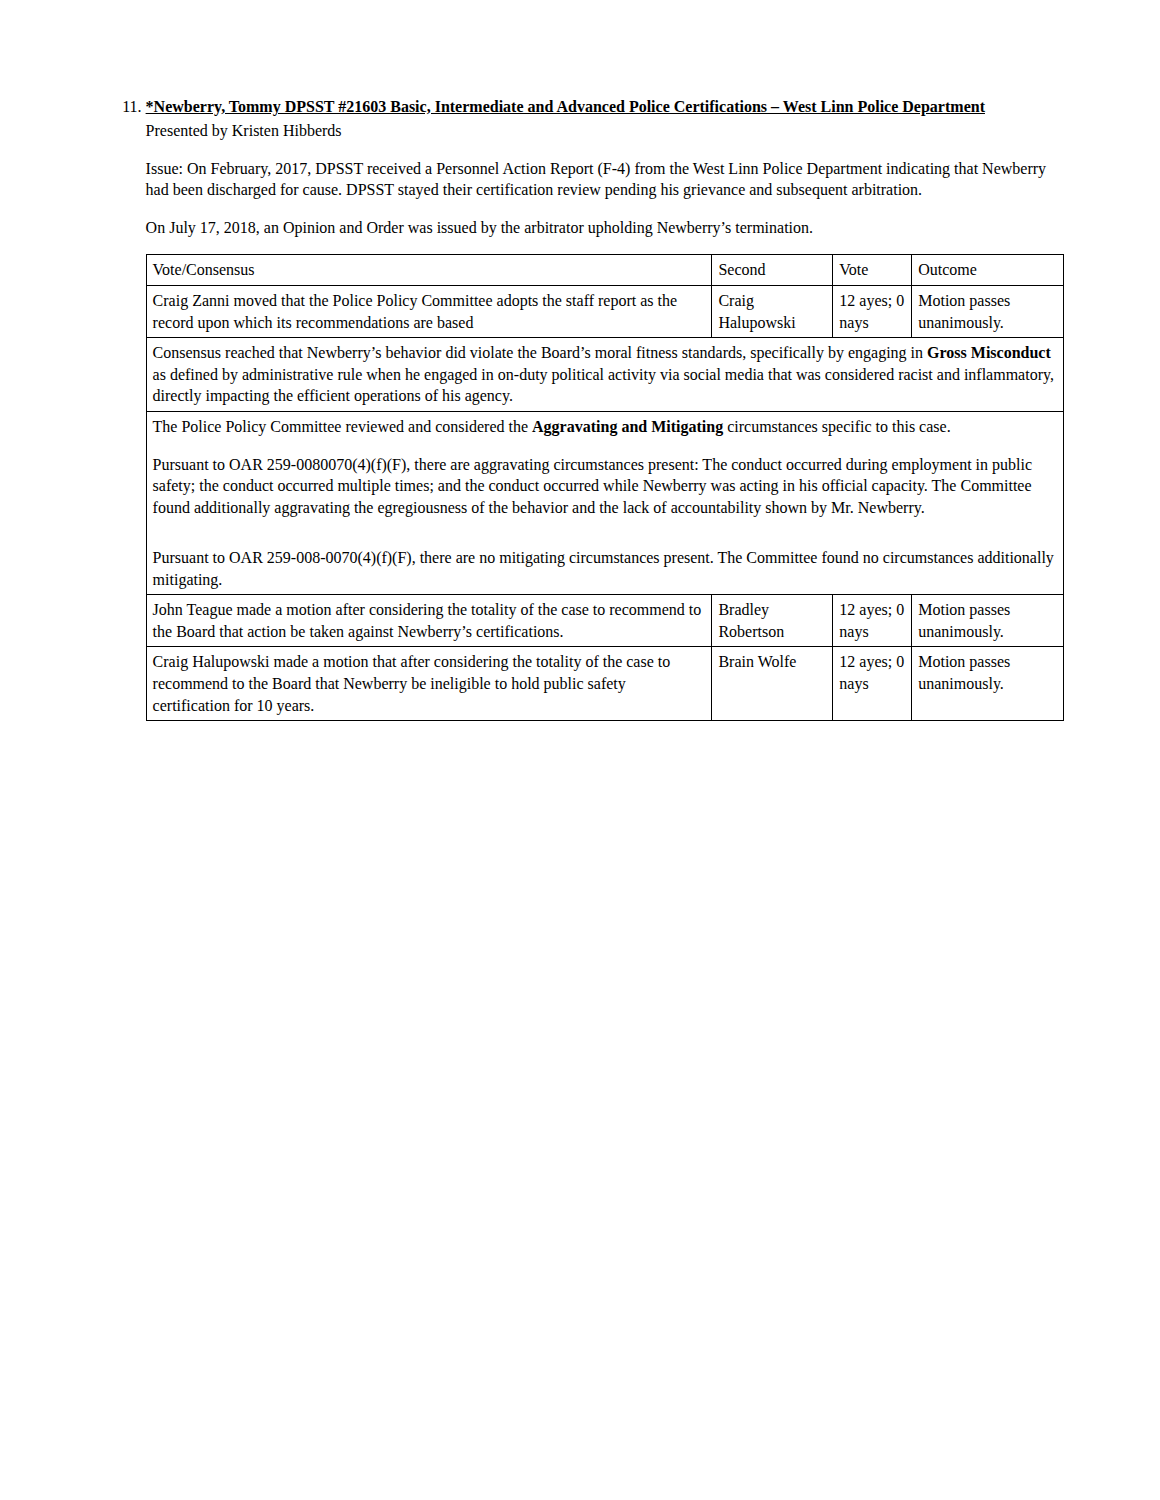*Newberry, Tommy DPSST #21603 Basic, Intermediate and Advanced Police Certifications – West Linn Police Department
Presented by Kristen Hibberds
Issue: On February, 2017, DPSST received a Personnel Action Report (F-4) from the West Linn Police Department indicating that Newberry had been discharged for cause. DPSST stayed their certification review pending his grievance and subsequent arbitration.
On July 17, 2018, an Opinion and Order was issued by the arbitrator upholding Newberry’s termination.
| Vote/Consensus | Second | Vote | Outcome |
| --- | --- | --- | --- |
| Craig Zanni moved that the Police Policy Committee adopts the staff report as the record upon which its recommendations are based | Craig Halupowski | 12 ayes; 0 nays | Motion passes unanimously. |
| Consensus reached that Newberry’s behavior did violate the Board’s moral fitness standards, specifically by engaging in Gross Misconduct as defined by administrative rule when he engaged in on-duty political activity via social media that was considered racist and inflammatory, directly impacting the efficient operations of his agency. |
| The Police Policy Committee reviewed and considered the Aggravating and Mitigating circumstances specific to this case. Pursuant to OAR 259-0080070(4)(f)(F), there are aggravating circumstances present: The conduct occurred during employment in public safety; the conduct occurred multiple times; and the conduct occurred while Newberry was acting in his official capacity. The Committee found additionally aggravating the egregiousness of the behavior and the lack of accountability shown by Mr. Newberry. Pursuant to OAR 259-008-0070(4)(f)(F), there are no mitigating circumstances present. The Committee found no circumstances additionally mitigating. |
| John Teague made a motion after considering the totality of the case to recommend to the Board that action be taken against Newberry’s certifications. | Bradley Robertson | 12 ayes; 0 nays | Motion passes unanimously. |
| Craig Halupowski made a motion that after considering the totality of the case to recommend to the Board that Newberry be ineligible to hold public safety certification for 10 years. | Brain Wolfe | 12 ayes; 0 nays | Motion passes unanimously. |